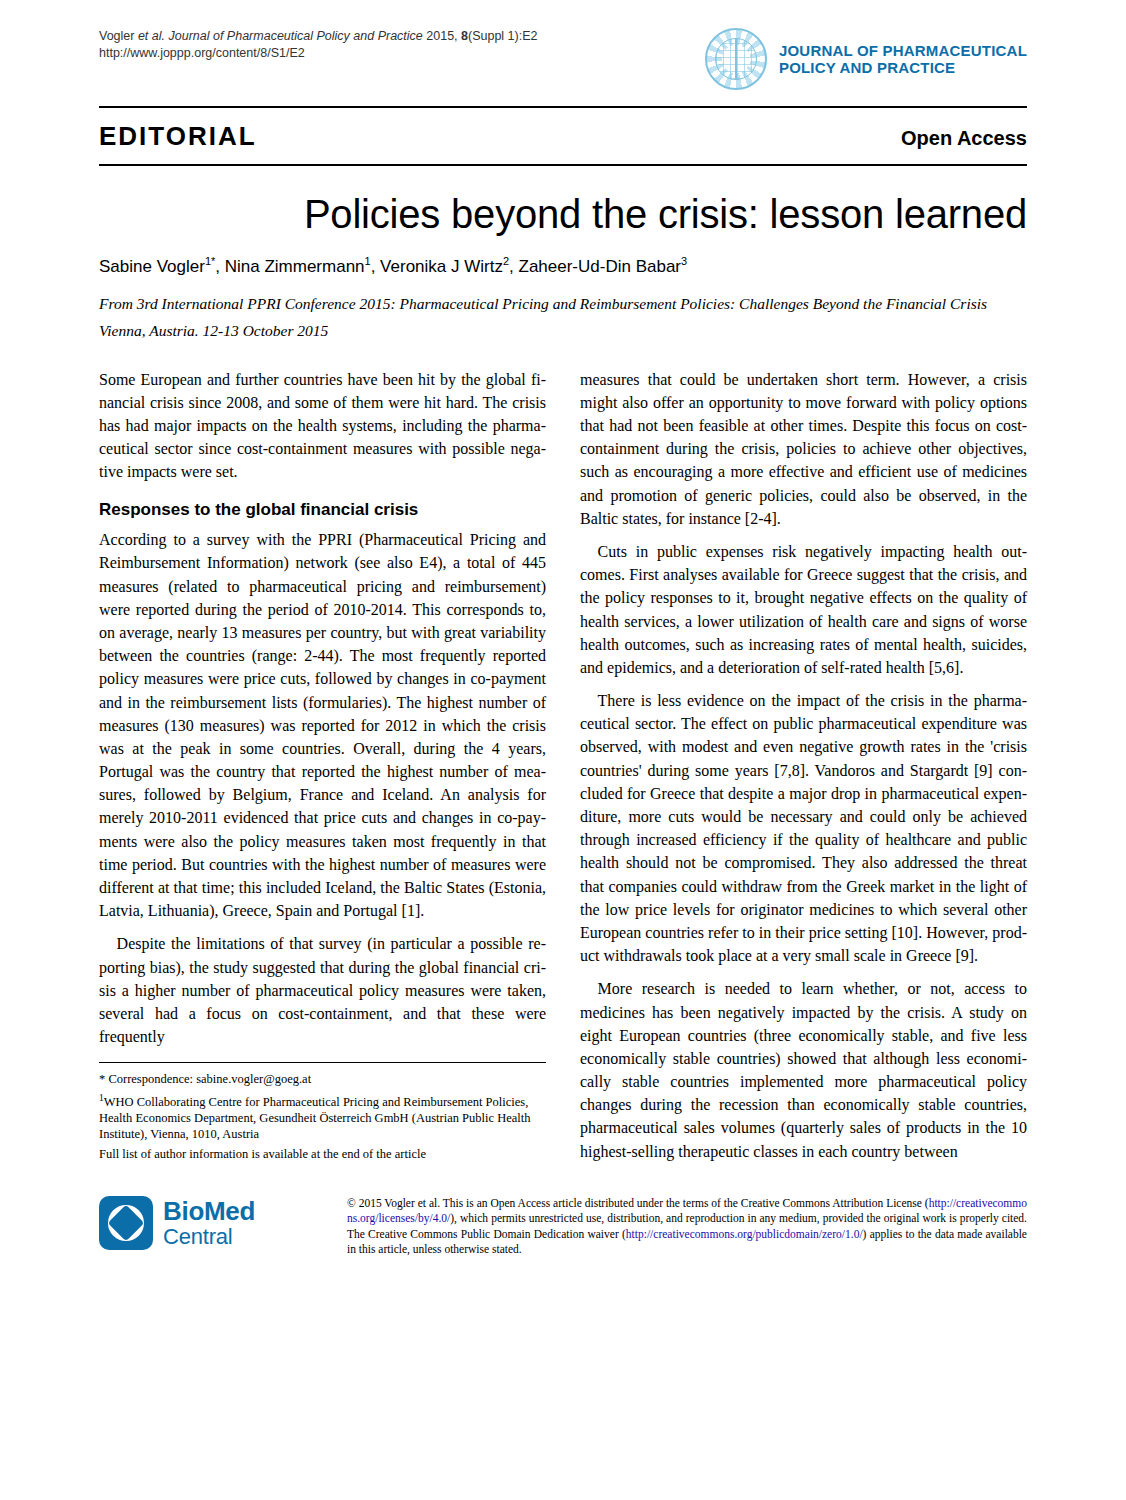Vogler et al. Journal of Pharmaceutical Policy and Practice 2015, 8(Suppl 1):E2 http://www.joppp.org/content/8/S1/E2
JOURNAL OF PHARMACEUTICAL POLICY AND PRACTICE
Editorial
Open Access
Policies beyond the crisis: lesson learned
Sabine Vogler1*, Nina Zimmermann1, Veronika J Wirtz2, Zaheer-Ud-Din Babar3
From 3rd International PPRI Conference 2015: Pharmaceutical Pricing and Reimbursement Policies: Challenges Beyond the Financial Crisis
Vienna, Austria. 12-13 October 2015
Some European and further countries have been hit by the global financial crisis since 2008, and some of them were hit hard. The crisis has had major impacts on the health systems, including the pharmaceutical sector since cost-containment measures with possible negative impacts were set.
Responses to the global financial crisis
According to a survey with the PPRI (Pharmaceutical Pricing and Reimbursement Information) network (see also E4), a total of 445 measures (related to pharmaceutical pricing and reimbursement) were reported during the period of 2010-2014. This corresponds to, on average, nearly 13 measures per country, but with great variability between the countries (range: 2-44). The most frequently reported policy measures were price cuts, followed by changes in co-payment and in the reimbursement lists (formularies). The highest number of measures (130 measures) was reported for 2012 in which the crisis was at the peak in some countries. Overall, during the 4 years, Portugal was the country that reported the highest number of measures, followed by Belgium, France and Iceland. An analysis for merely 2010-2011 evidenced that price cuts and changes in co-payments were also the policy measures taken most frequently in that time period. But countries with the highest number of measures were different at that time; this included Iceland, the Baltic States (Estonia, Latvia, Lithuania), Greece, Spain and Portugal [1].
Despite the limitations of that survey (in particular a possible reporting bias), the study suggested that during the global financial crisis a higher number of pharmaceutical policy measures were taken, several had a focus on cost-containment, and that these were frequently
* Correspondence: sabine.vogler@goeg.at
1WHO Collaborating Centre for Pharmaceutical Pricing and Reimbursement Policies, Health Economics Department, Gesundheit Österreich GmbH (Austrian Public Health Institute), Vienna, 1010, Austria
Full list of author information is available at the end of the article
measures that could be undertaken short term. However, a crisis might also offer an opportunity to move forward with policy options that had not been feasible at other times. Despite this focus on cost-containment during the crisis, policies to achieve other objectives, such as encouraging a more effective and efficient use of medicines and promotion of generic policies, could also be observed, in the Baltic states, for instance [2-4].
Cuts in public expenses risk negatively impacting health outcomes. First analyses available for Greece suggest that the crisis, and the policy responses to it, brought negative effects on the quality of health services, a lower utilization of health care and signs of worse health outcomes, such as increasing rates of mental health, suicides, and epidemics, and a deterioration of self-rated health [5,6].
There is less evidence on the impact of the crisis in the pharmaceutical sector. The effect on public pharmaceutical expenditure was observed, with modest and even negative growth rates in the 'crisis countries' during some years [7,8]. Vandoros and Stargardt [9] concluded for Greece that despite a major drop in pharmaceutical expenditure, more cuts would be necessary and could only be achieved through increased efficiency if the quality of healthcare and public health should not be compromised. They also addressed the threat that companies could withdraw from the Greek market in the light of the low price levels for originator medicines to which several other European countries refer to in their price setting [10]. However, product withdrawals took place at a very small scale in Greece [9].
More research is needed to learn whether, or not, access to medicines has been negatively impacted by the crisis. A study on eight European countries (three economically stable, and five less economically stable countries) showed that although less economically stable countries implemented more pharmaceutical policy changes during the recession than economically stable countries, pharmaceutical sales volumes (quarterly sales of products in the 10 highest-selling therapeutic classes in each country between
BioMed Central
© 2015 Vogler et al. This is an Open Access article distributed under the terms of the Creative Commons Attribution License (http://creativecommons.org/licenses/by/4.0/), which permits unrestricted use, distribution, and reproduction in any medium, provided the original work is properly cited. The Creative Commons Public Domain Dedication waiver (http://creativecommons.org/publicdomain/zero/1.0/) applies to the data made available in this article, unless otherwise stated.